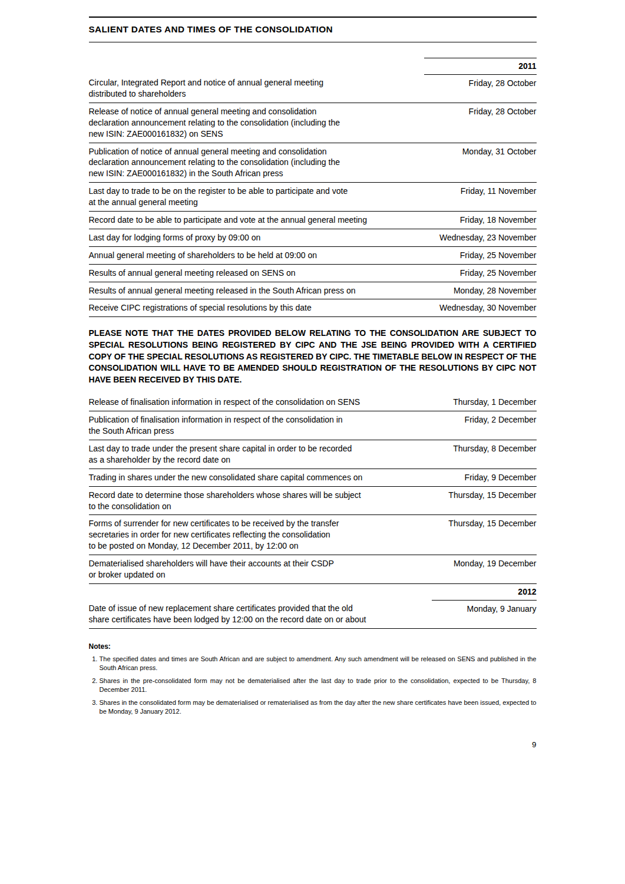Salient dates and times of the consolidation
| | 2011 |
| Circular, Integrated Report and notice of annual general meeting distributed to shareholders | Friday, 28 October |
| Release of notice of annual general meeting and consolidation declaration announcement relating to the consolidation (including the new ISIN: ZAE000161832) on SENS | Friday, 28 October |
| Publication of notice of annual general meeting and consolidation declaration announcement relating to the consolidation (including the new ISIN: ZAE000161832) in the South African press | Monday, 31 October |
| Last day to trade to be on the register to be able to participate and vote at the annual general meeting | Friday, 11 November |
| Record date to be able to participate and vote at the annual general meeting | Friday, 18 November |
| Last day for lodging forms of proxy by 09:00 on | Wednesday, 23 November |
| Annual general meeting of shareholders to be held at 09:00 on | Friday, 25 November |
| Results of annual general meeting released on SENS on | Friday, 25 November |
| Results of annual general meeting released in the South African press on | Monday, 28 November |
| Receive CIPC registrations of special resolutions by this date | Wednesday, 30 November |
PLEASE NOTE THAT THE DATES PROVIDED BELOW RELATING TO THE CONSOLIDATION ARE SUBJECT TO SPECIAL RESOLUTIONS BEING REGISTERED BY CIPC AND THE JSE BEING PROVIDED WITH A CERTIFIED COPY OF THE SPECIAL RESOLUTIONS AS REGISTERED BY CIPC. THE TIMETABLE BELOW IN RESPECT OF THE CONSOLIDATION WILL HAVE TO BE AMENDED SHOULD REGISTRATION OF THE RESOLUTIONS BY CIPC NOT HAVE BEEN RECEIVED BY THIS DATE.
| Release of finalisation information in respect of the consolidation on SENS | Thursday, 1 December |
| Publication of finalisation information in respect of the consolidation in the South African press | Friday, 2 December |
| Last day to trade under the present share capital in order to be recorded as a shareholder by the record date on | Thursday, 8 December |
| Trading in shares under the new consolidated share capital commences on | Friday, 9 December |
| Record date to determine those shareholders whose shares will be subject to the consolidation on | Thursday, 15 December |
| Forms of surrender for new certificates to be received by the transfer secretaries in order for new certificates reflecting the consolidation to be posted on Monday, 12 December 2011, by 12:00 on | Thursday, 15 December |
| Dematerialised shareholders will have their accounts at their CSDP or broker updated on | Monday, 19 December |
| | 2012 |
| Date of issue of new replacement share certificates provided that the old share certificates have been lodged by 12:00 on the record date on or about | Monday, 9 January |
Notes:
The specified dates and times are South African and are subject to amendment. Any such amendment will be released on SENS and published in the South African press.
Shares in the pre-consolidated form may not be dematerialised after the last day to trade prior to the consolidation, expected to be Thursday, 8 December 2011.
Shares in the consolidated form may be dematerialised or rematerialised as from the day after the new share certificates have been issued, expected to be Monday, 9 January 2012.
9